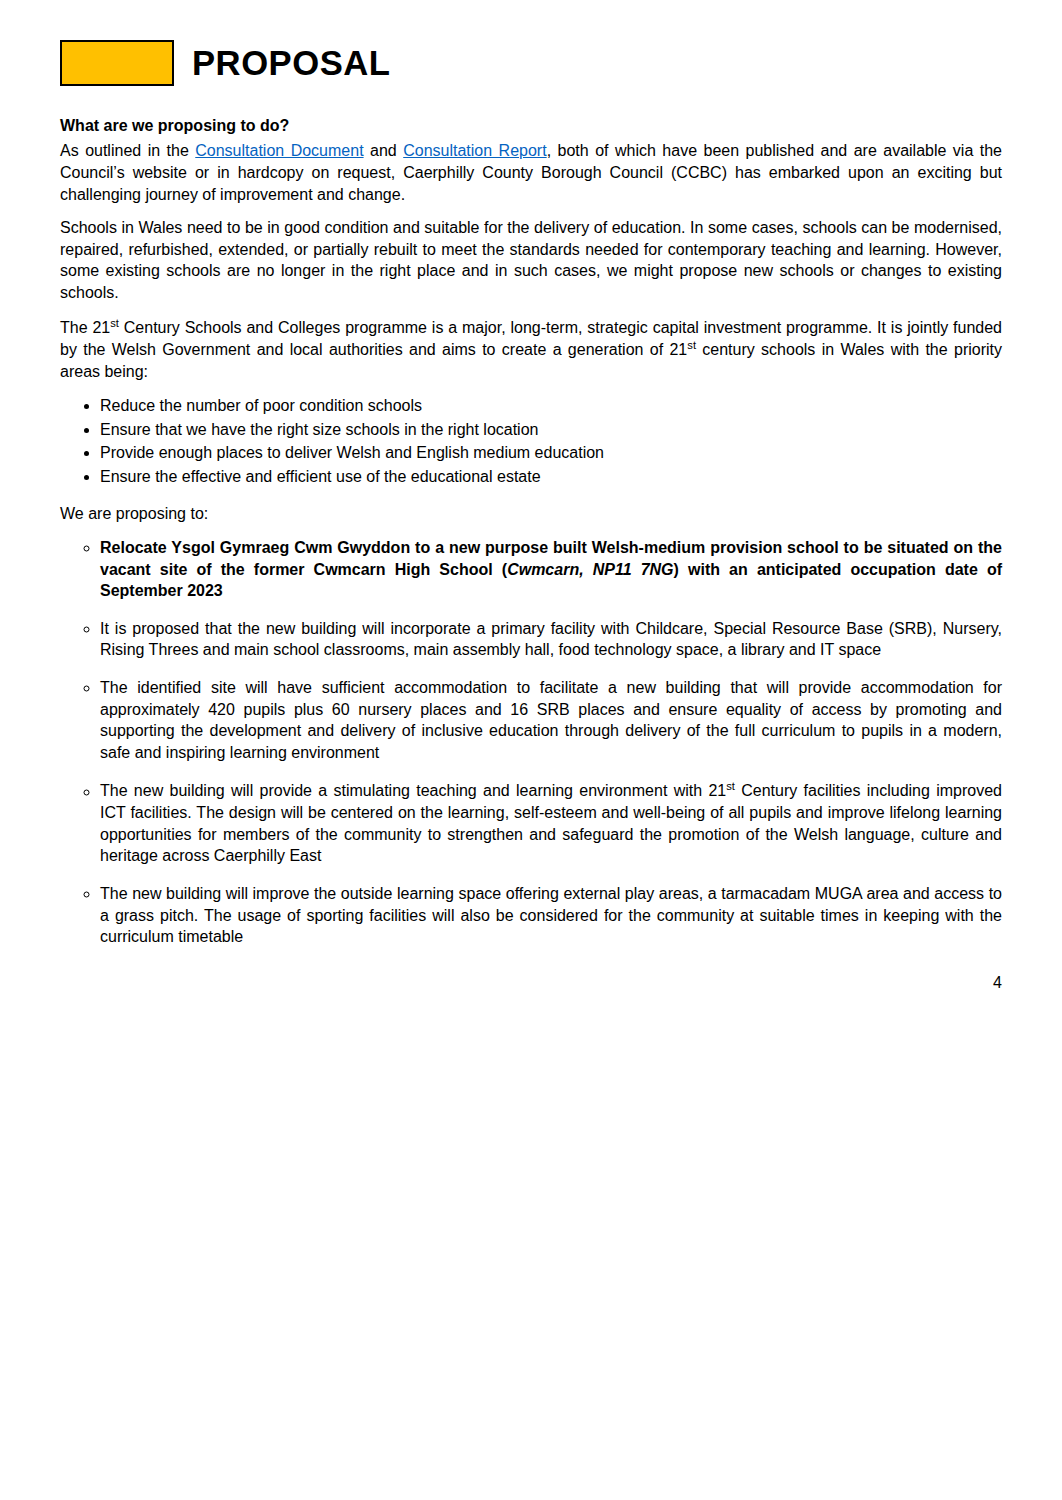PROPOSAL
What are we proposing to do?
As outlined in the Consultation Document and Consultation Report, both of which have been published and are available via the Council’s website or in hardcopy on request, Caerphilly County Borough Council (CCBC) has embarked upon an exciting but challenging journey of improvement and change.
Schools in Wales need to be in good condition and suitable for the delivery of education. In some cases, schools can be modernised, repaired, refurbished, extended, or partially rebuilt to meet the standards needed for contemporary teaching and learning. However, some existing schools are no longer in the right place and in such cases, we might propose new schools or changes to existing schools.
The 21st Century Schools and Colleges programme is a major, long-term, strategic capital investment programme. It is jointly funded by the Welsh Government and local authorities and aims to create a generation of 21st century schools in Wales with the priority areas being:
Reduce the number of poor condition schools
Ensure that we have the right size schools in the right location
Provide enough places to deliver Welsh and English medium education
Ensure the effective and efficient use of the educational estate
We are proposing to:
Relocate Ysgol Gymraeg Cwm Gwyddon to a new purpose built Welsh-medium provision school to be situated on the vacant site of the former Cwmcarn High School (Cwmcarn, NP11 7NG) with an anticipated occupation date of September 2023
It is proposed that the new building will incorporate a primary facility with Childcare, Special Resource Base (SRB), Nursery, Rising Threes and main school classrooms, main assembly hall, food technology space, a library and IT space
The identified site will have sufficient accommodation to facilitate a new building that will provide accommodation for approximately 420 pupils plus 60 nursery places and 16 SRB places and ensure equality of access by promoting and supporting the development and delivery of inclusive education through delivery of the full curriculum to pupils in a modern, safe and inspiring learning environment
The new building will provide a stimulating teaching and learning environment with 21st Century facilities including improved ICT facilities. The design will be centered on the learning, self-esteem and well-being of all pupils and improve lifelong learning opportunities for members of the community to strengthen and safeguard the promotion of the Welsh language, culture and heritage across Caerphilly East
The new building will improve the outside learning space offering external play areas, a tarmacadam MUGA area and access to a grass pitch. The usage of sporting facilities will also be considered for the community at suitable times in keeping with the curriculum timetable
4